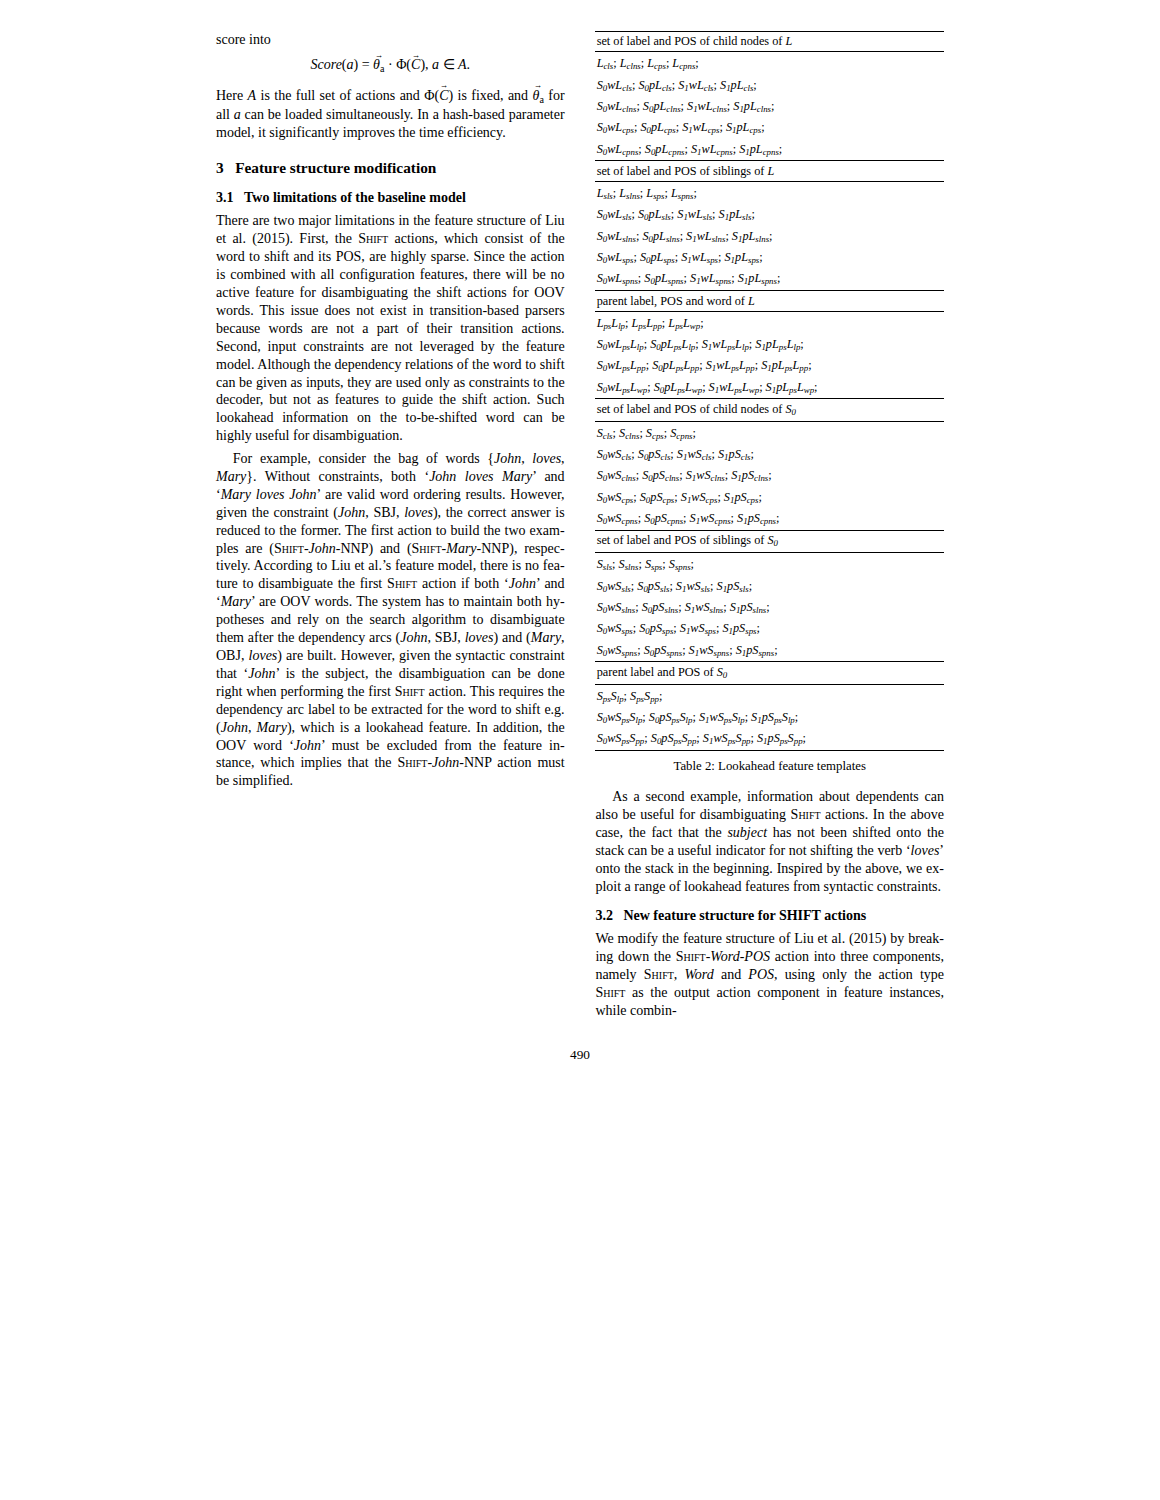score into
Score(a) = θa · Φ(C), a ∈ A.
Here A is the full set of actions and Φ(C) is fixed, and θa for all a can be loaded simultaneously. In a hash-based parameter model, it significantly improves the time efficiency.
3 Feature structure modification
3.1 Two limitations of the baseline model
There are two major limitations in the feature structure of Liu et al. (2015). First, the Shift actions, which consist of the word to shift and its POS, are highly sparse. Since the action is combined with all configuration features, there will be no active feature for disambiguating the shift actions for OOV words. This issue does not exist in transition-based parsers because words are not a part of their transition actions. Second, input constraints are not leveraged by the feature model. Although the dependency relations of the word to shift can be given as inputs, they are used only as constraints to the decoder, but not as features to guide the shift action. Such lookahead information on the to-be-shifted word can be highly useful for disambiguation.
For example, consider the bag of words {John, loves, Mary}. Without constraints, both ‘John loves Mary’ and ‘Mary loves John’ are valid word ordering results. However, given the constraint (John, SBJ, loves), the correct answer is reduced to the former. The first action to build the two examples are (Shift-John-NNP) and (Shift-Mary-NNP), respectively. According to Liu et al.’s feature model, there is no feature to disambiguate the first Shift action if both ‘John’ and ‘Mary’ are OOV words. The system has to maintain both hypotheses and rely on the search algorithm to disambiguate them after the dependency arcs (John, SBJ, loves) and (Mary, OBJ, loves) are built. However, given the syntactic constraint that ‘John’ is the subject, the disambiguation can be done right when performing the first Shift action. This requires the dependency arc label to be extracted for the word to shift e.g.(John, Mary), which is a lookahead feature. In addition, the OOV word ‘John’ must be excluded from the feature instance, which implies that the Shift-John-NNP action must be simplified.
| set of label and POS of child nodes of L |
| L cls ; L clns ; L cps ; L cpns ; |
| S 0 wL cls ; S 0 pL cls ; S 1 wL cls ; S 1 pL cls ; |
| S 0 wL clns ; S 0 pL clns ; S 1 wL clns ; S 1 pL clns ; |
| S 0 wL cps ; S 0 pL cps ; S 1 wL cps ; S 1 pL cps ; |
| S 0 wL cpns ; S 0 pL cpns ; S 1 wL cpns ; S 1 pL cpns ; |
| set of label and POS of siblings of L |
| L sls ; L slns ; L sps ; L spns ; |
| S 0 wL sls ; S 0 pL sls ; S 1 wL sls ; S 1 pL sls ; |
| S 0 wL slns ; S 0 pL slns ; S 1 wL slns ; S 1 pL slns ; |
| S 0 wL sps ; S 0 pL sps ; S 1 wL sps ; S 1 pL sps ; |
| S 0 wL spns ; S 0 pL spns ; S 1 wL spns ; S 1 pL spns ; |
| parent label, POS and word of L |
| L ps L lp ; L ps L pp ; L ps L wp ; |
| S 0 wL ps L lp ; S 0 pL ps L lp ; S 1 wL ps L lp ; S 1 pL ps L lp ; |
| S 0 wL ps L pp ; S 0 pL ps L pp ; S 1 wL ps L pp ; S 1 pL ps L pp ; |
| S 0 wL ps L wp ; S 0 pL ps L wp ; S 1 wL ps L wp ; S 1 pL ps L wp ; |
| set of label and POS of child nodes of S 0 |
| S cls ; S clns ; S cps ; S cpns ; |
| S 0 wS cls ; S 0 pS cls ; S 1 wS cls ; S 1 pS cls ; |
| S 0 wS clns ; S 0 pS clns ; S 1 wS clns ; S 1 pS clns ; |
| S 0 wS cps ; S 0 pS cps ; S 1 wS cps ; S 1 pS cps ; |
| S 0 wS cpns ; S 0 pS cpns ; S 1 wS cpns ; S 1 pS cpns ; |
| set of label and POS of siblings of S 0 |
| S sls ; S slns ; S sps ; S spns ; |
| S 0 wS sls ; S 0 pS sls ; S 1 wS sls ; S 1 pS sls ; |
| S 0 wS slns ; S 0 pS slns ; S 1 wS slns ; S 1 pS slns ; |
| S 0 wS sps ; S 0 pS sps ; S 1 wS sps ; S 1 pS sps ; |
| S 0 wS spns ; S 0 pS spns ; S 1 wS spns ; S 1 pS spns ; |
| parent label and POS of S 0 |
| S ps S lp ; S ps S pp ; |
| S 0 wS ps S lp ; S 0 pS ps S lp ; S 1 wS ps S lp ; S 1 pS ps S lp ; |
| S 0 wS ps S pp ; S 0 pS ps S pp ; S 1 wS ps S pp ; S 1 pS ps S pp ; |
Table 2: Lookahead feature templates
As a second example, information about dependents can also be useful for disambiguating Shift actions. In the above case, the fact that the subject has not been shifted onto the stack can be a useful indicator for not shifting the verb ‘loves’ onto the stack in the beginning. Inspired by the above, we exploit a range of lookahead features from syntactic constraints.
3.2 New feature structure for SHIFT actions
We modify the feature structure of Liu et al. (2015) by breaking down the Shift-Word-POS action into three components, namely Shift, Word and POS, using only the action type Shift as the output action component in feature instances, while combin-
490